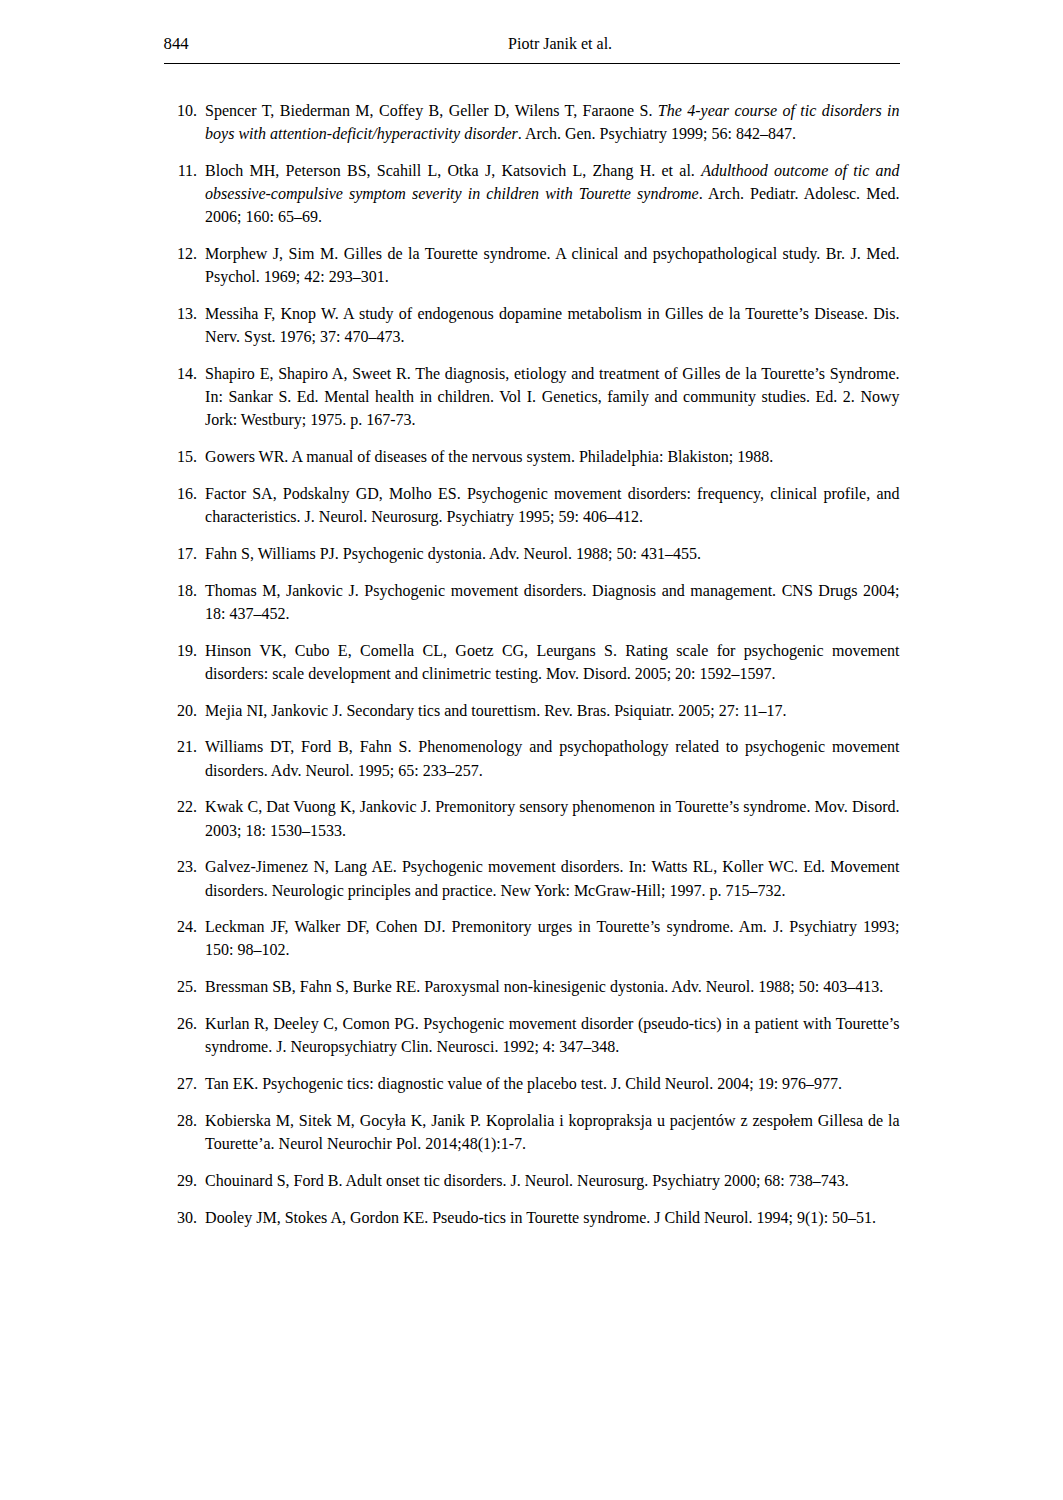844 Piotr Janik et al.
Spencer T, Biederman M, Coffey B, Geller D, Wilens T, Faraone S. The 4-year course of tic disorders in boys with attention-deficit/hyperactivity disorder. Arch. Gen. Psychiatry 1999; 56: 842–847.
Bloch MH, Peterson BS, Scahill L, Otka J, Katsovich L, Zhang H. et al. Adulthood outcome of tic and obsessive-compulsive symptom severity in children with Tourette syndrome. Arch. Pediatr. Adolesc. Med. 2006; 160: 65–69.
Morphew J, Sim M. Gilles de la Tourette syndrome. A clinical and psychopathological study. Br. J. Med. Psychol. 1969; 42: 293–301.
Messiha F, Knop W. A study of endogenous dopamine metabolism in Gilles de la Tourette’s Disease. Dis. Nerv. Syst. 1976; 37: 470–473.
Shapiro E, Shapiro A, Sweet R. The diagnosis, etiology and treatment of Gilles de la Tourette’s Syndrome. In: Sankar S. Ed. Mental health in children. Vol I. Genetics, family and community studies. Ed. 2. Nowy Jork: Westbury; 1975. p. 167-73.
Gowers WR. A manual of diseases of the nervous system. Philadelphia: Blakiston; 1988.
Factor SA, Podskalny GD, Molho ES. Psychogenic movement disorders: frequency, clinical profile, and characteristics. J. Neurol. Neurosurg. Psychiatry 1995; 59: 406–412.
Fahn S, Williams PJ. Psychogenic dystonia. Adv. Neurol. 1988; 50: 431–455.
Thomas M, Jankovic J. Psychogenic movement disorders. Diagnosis and management. CNS Drugs 2004; 18: 437–452.
Hinson VK, Cubo E, Comella CL, Goetz CG, Leurgans S. Rating scale for psychogenic movement disorders: scale development and clinimetric testing. Mov. Disord. 2005; 20: 1592–1597.
Mejia NI, Jankovic J. Secondary tics and tourettism. Rev. Bras. Psiquiatr. 2005; 27: 11–17.
Williams DT, Ford B, Fahn S. Phenomenology and psychopathology related to psychogenic movement disorders. Adv. Neurol. 1995; 65: 233–257.
Kwak C, Dat Vuong K, Jankovic J. Premonitory sensory phenomenon in Tourette’s syndrome. Mov. Disord. 2003; 18: 1530–1533.
Galvez-Jimenez N, Lang AE. Psychogenic movement disorders. In: Watts RL, Koller WC. Ed. Movement disorders. Neurologic principles and practice. New York: McGraw-Hill; 1997. p. 715–732.
Leckman JF, Walker DF, Cohen DJ. Premonitory urges in Tourette’s syndrome. Am. J. Psychiatry 1993; 150: 98–102.
Bressman SB, Fahn S, Burke RE. Paroxysmal non-kinesigenic dystonia. Adv. Neurol. 1988; 50: 403–413.
Kurlan R, Deeley C, Comon PG. Psychogenic movement disorder (pseudo-tics) in a patient with Tourette’s syndrome. J. Neuropsychiatry Clin. Neurosci. 1992; 4: 347–348.
Tan EK. Psychogenic tics: diagnostic value of the placebo test. J. Child Neurol. 2004; 19: 976–977.
Kobierska M, Sitek M, Gocyła K, Janik P. Koprolalia i kopropraksja u pacjentów z zespołem Gillesa de la Tourette’a. Neurol Neurochir Pol. 2014;48(1):1-7.
Chouinard S, Ford B. Adult onset tic disorders. J. Neurol. Neurosurg. Psychiatry 2000; 68: 738–743.
Dooley JM, Stokes A, Gordon KE. Pseudo-tics in Tourette syndrome. J Child Neurol. 1994; 9(1): 50–51.